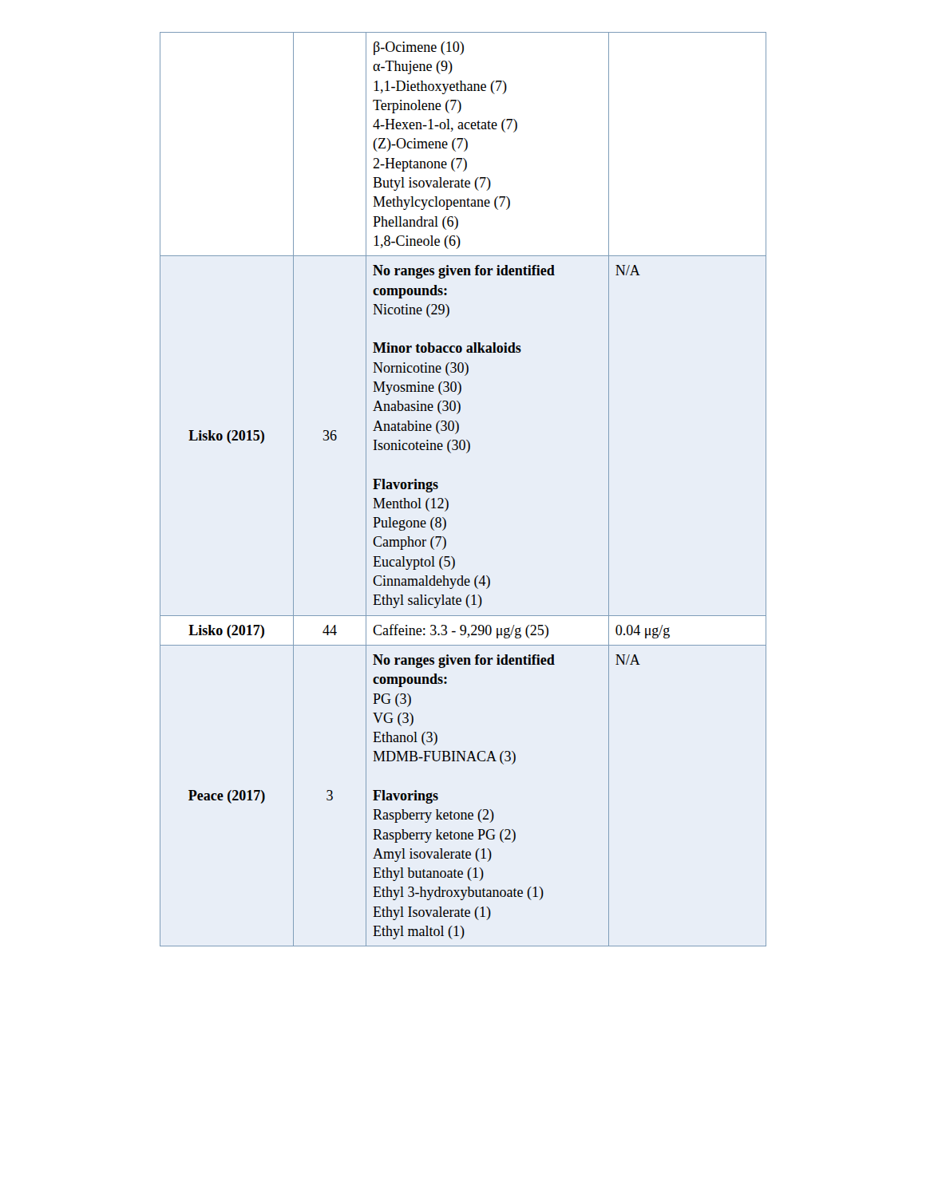| | | β-Ocimene (10) α-Thujene (9) 1,1-Diethoxyethane (7) Terpinolene (7) 4-Hexen-1-ol, acetate (7) (Z)-Ocimene (7) 2-Heptanone (7) Butyl isovalerate (7) Methylcyclopentane (7) Phellandral (6) 1,8-Cineole (6) | |
| Lisko (2015) | 36 | No ranges given for identified compounds: Nicotine (29) Minor tobacco alkaloids Nornicotine (30) Myosmine (30) Anabasine (30) Anatabine (30) Isonicoteine (30) Flavorings Menthol (12) Pulegone (8) Camphor (7) Eucalyptol (5) Cinnamaldehyde (4) Ethyl salicylate (1) | N/A |
| Lisko (2017) | 44 | Caffeine: 3.3 - 9,290 μg/g (25) | 0.04 μg/g |
| Peace (2017) | 3 | No ranges given for identified compounds: PG (3) VG (3) Ethanol (3) MDMB-FUBINACA (3) Flavorings Raspberry ketone (2) Raspberry ketone PG (2) Amyl isovalerate (1) Ethyl butanoate (1) Ethyl 3-hydroxybutanoate (1) Ethyl Isovalerate (1) Ethyl maltol (1) | N/A |